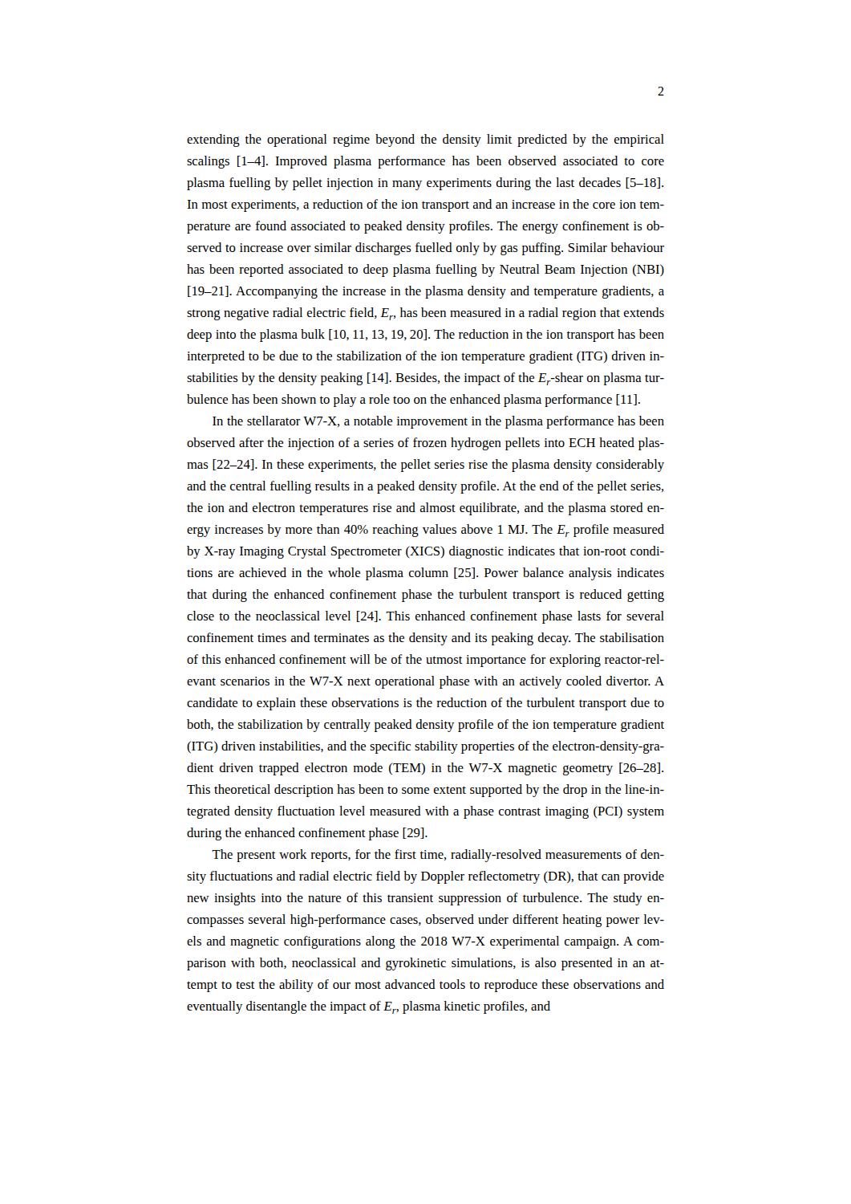2
extending the operational regime beyond the density limit predicted by the empirical scalings [1–4]. Improved plasma performance has been observed associated to core plasma fuelling by pellet injection in many experiments during the last decades [5–18]. In most experiments, a reduction of the ion transport and an increase in the core ion temperature are found associated to peaked density profiles. The energy confinement is observed to increase over similar discharges fuelled only by gas puffing. Similar behaviour has been reported associated to deep plasma fuelling by Neutral Beam Injection (NBI) [19–21]. Accompanying the increase in the plasma density and temperature gradients, a strong negative radial electric field, Er, has been measured in a radial region that extends deep into the plasma bulk [10, 11, 13, 19, 20]. The reduction in the ion transport has been interpreted to be due to the stabilization of the ion temperature gradient (ITG) driven instabilities by the density peaking [14]. Besides, the impact of the Er-shear on plasma turbulence has been shown to play a role too on the enhanced plasma performance [11].
In the stellarator W7-X, a notable improvement in the plasma performance has been observed after the injection of a series of frozen hydrogen pellets into ECH heated plasmas [22–24]. In these experiments, the pellet series rise the plasma density considerably and the central fuelling results in a peaked density profile. At the end of the pellet series, the ion and electron temperatures rise and almost equilibrate, and the plasma stored energy increases by more than 40% reaching values above 1 MJ. The Er profile measured by X-ray Imaging Crystal Spectrometer (XICS) diagnostic indicates that ion-root conditions are achieved in the whole plasma column [25]. Power balance analysis indicates that during the enhanced confinement phase the turbulent transport is reduced getting close to the neoclassical level [24]. This enhanced confinement phase lasts for several confinement times and terminates as the density and its peaking decay. The stabilisation of this enhanced confinement will be of the utmost importance for exploring reactor-relevant scenarios in the W7-X next operational phase with an actively cooled divertor. A candidate to explain these observations is the reduction of the turbulent transport due to both, the stabilization by centrally peaked density profile of the ion temperature gradient (ITG) driven instabilities, and the specific stability properties of the electron-density-gradient driven trapped electron mode (TEM) in the W7-X magnetic geometry [26–28]. This theoretical description has been to some extent supported by the drop in the line-integrated density fluctuation level measured with a phase contrast imaging (PCI) system during the enhanced confinement phase [29].
The present work reports, for the first time, radially-resolved measurements of density fluctuations and radial electric field by Doppler reflectometry (DR), that can provide new insights into the nature of this transient suppression of turbulence. The study encompasses several high-performance cases, observed under different heating power levels and magnetic configurations along the 2018 W7-X experimental campaign. A comparison with both, neoclassical and gyrokinetic simulations, is also presented in an attempt to test the ability of our most advanced tools to reproduce these observations and eventually disentangle the impact of Er, plasma kinetic profiles, and